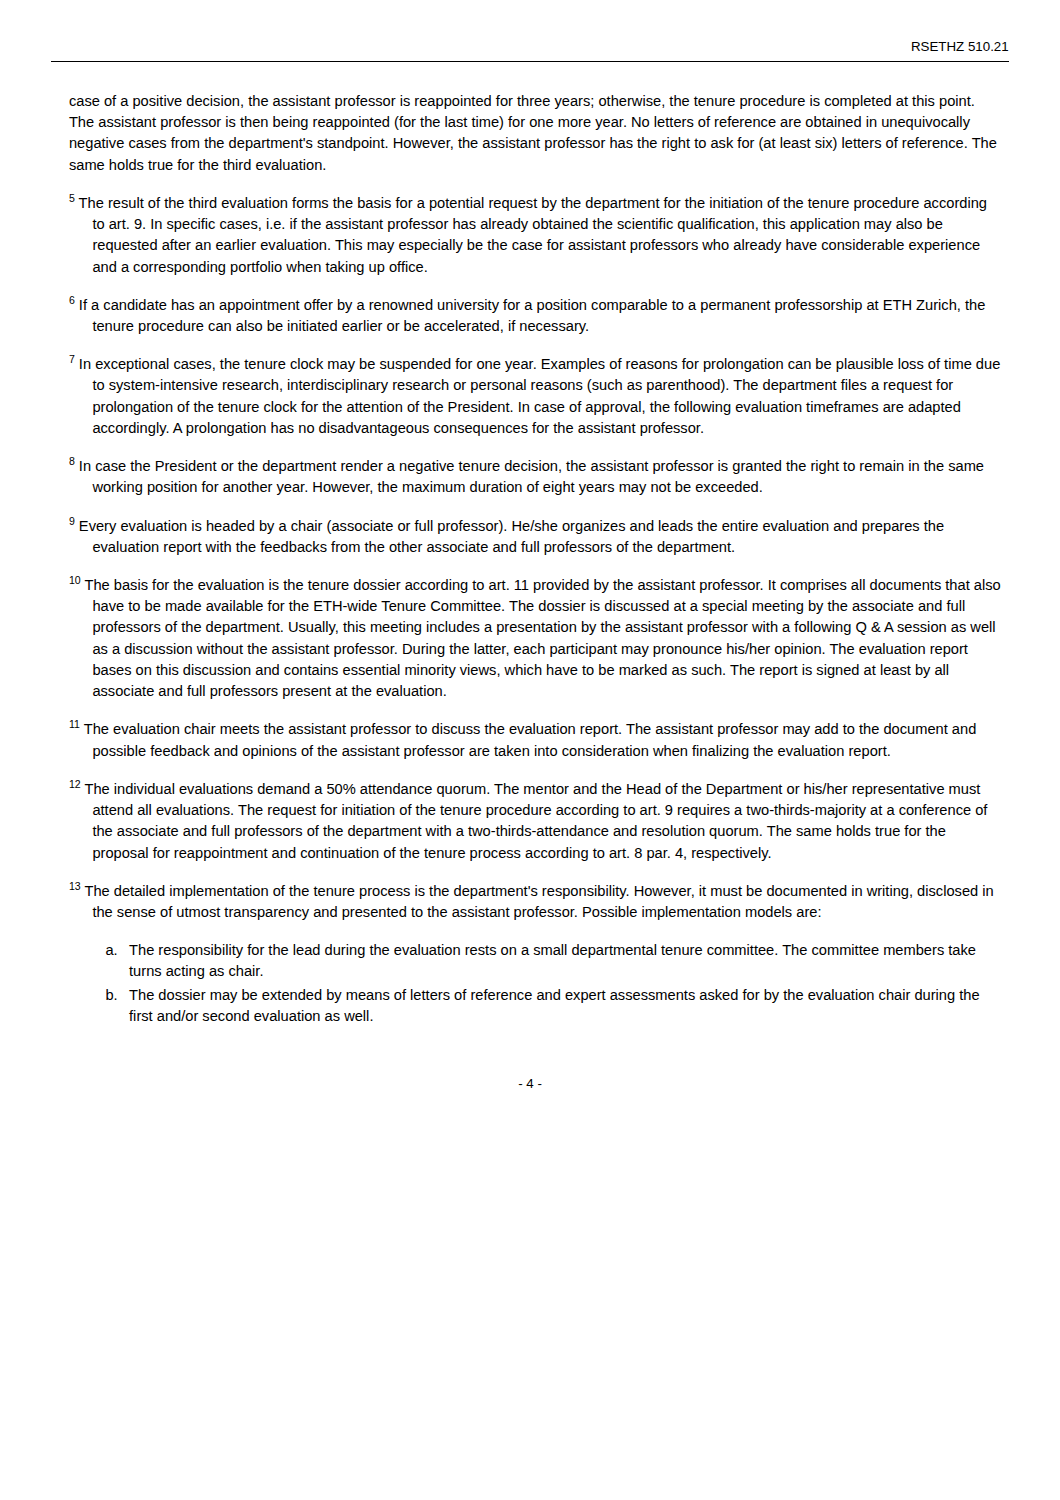RSETHZ 510.21
case of a positive decision, the assistant professor is reappointed for three years; otherwise, the tenure procedure is completed at this point. The assistant professor is then being reappointed (for the last time) for one more year. No letters of reference are obtained in unequivocally negative cases from the department's standpoint. However, the assistant professor has the right to ask for (at least six) letters of reference. The same holds true for the third evaluation.
5 The result of the third evaluation forms the basis for a potential request by the department for the initiation of the tenure procedure according to art. 9. In specific cases, i.e. if the assistant professor has already obtained the scientific qualification, this application may also be requested after an earlier evaluation. This may especially be the case for assistant professors who already have considerable experience and a corresponding portfolio when taking up office.
6 If a candidate has an appointment offer by a renowned university for a position comparable to a permanent professorship at ETH Zurich, the tenure procedure can also be initiated earlier or be accelerated, if necessary.
7 In exceptional cases, the tenure clock may be suspended for one year. Examples of reasons for prolongation can be plausible loss of time due to system-intensive research, interdisciplinary research or personal reasons (such as parenthood). The department files a request for prolongation of the tenure clock for the attention of the President. In case of approval, the following evaluation timeframes are adapted accordingly. A prolongation has no disadvantageous consequences for the assistant professor.
8 In case the President or the department render a negative tenure decision, the assistant professor is granted the right to remain in the same working position for another year. However, the maximum duration of eight years may not be exceeded.
9 Every evaluation is headed by a chair (associate or full professor). He/she organizes and leads the entire evaluation and prepares the evaluation report with the feedbacks from the other associate and full professors of the department.
10 The basis for the evaluation is the tenure dossier according to art. 11 provided by the assistant professor. It comprises all documents that also have to be made available for the ETH-wide Tenure Committee. The dossier is discussed at a special meeting by the associate and full professors of the department. Usually, this meeting includes a presentation by the assistant professor with a following Q & A session as well as a discussion without the assistant professor. During the latter, each participant may pronounce his/her opinion. The evaluation report bases on this discussion and contains essential minority views, which have to be marked as such. The report is signed at least by all associate and full professors present at the evaluation.
11 The evaluation chair meets the assistant professor to discuss the evaluation report. The assistant professor may add to the document and possible feedback and opinions of the assistant professor are taken into consideration when finalizing the evaluation report.
12 The individual evaluations demand a 50% attendance quorum. The mentor and the Head of the Department or his/her representative must attend all evaluations. The request for initiation of the tenure procedure according to art. 9 requires a two-thirds-majority at a conference of the associate and full professors of the department with a two-thirds-attendance and resolution quorum. The same holds true for the proposal for reappointment and continuation of the tenure process according to art. 8 par. 4, respectively.
13 The detailed implementation of the tenure process is the department's responsibility. However, it must be documented in writing, disclosed in the sense of utmost transparency and presented to the assistant professor. Possible implementation models are:
The responsibility for the lead during the evaluation rests on a small departmental tenure committee. The committee members take turns acting as chair.
The dossier may be extended by means of letters of reference and expert assessments asked for by the evaluation chair during the first and/or second evaluation as well.
- 4 -